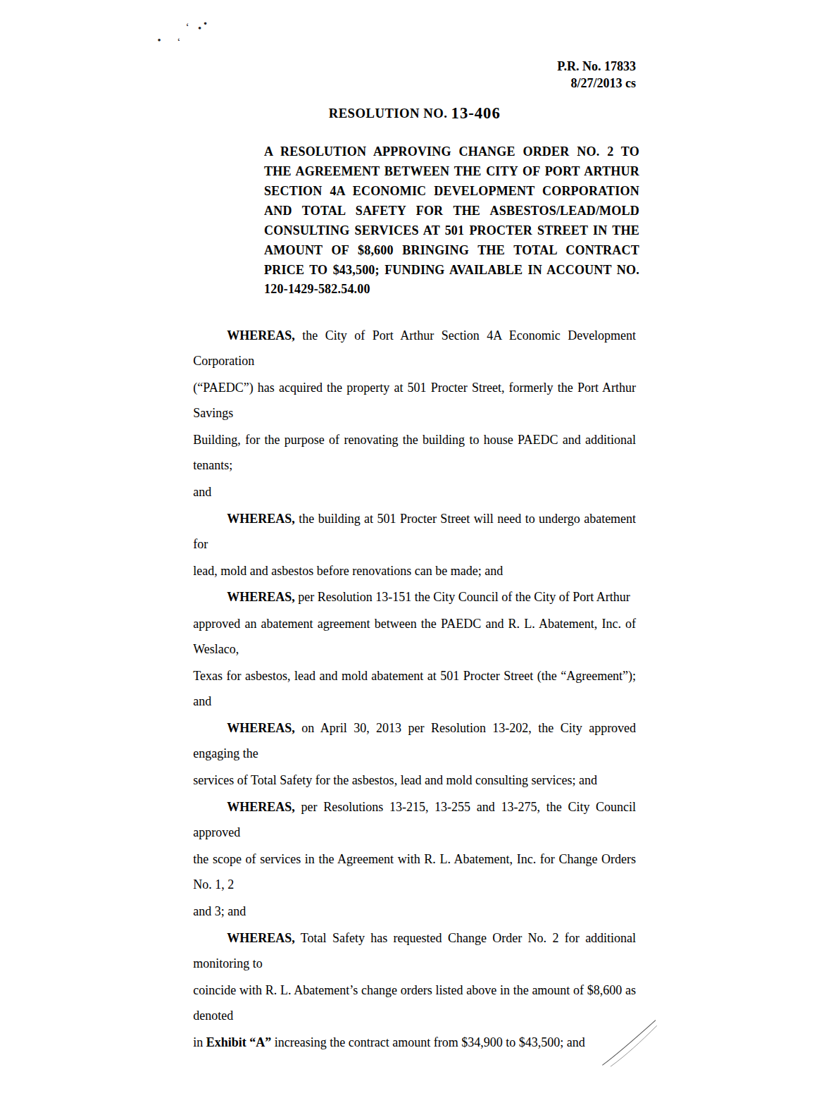‘ • • ‘ •
P.R. No. 17833
8/27/2013 cs
RESOLUTION NO. 13-406
A RESOLUTION APPROVING CHANGE ORDER NO. 2 TO THE AGREEMENT BETWEEN THE CITY OF PORT ARTHUR SECTION 4A ECONOMIC DEVELOPMENT CORPORATION AND TOTAL SAFETY FOR THE ASBESTOS/LEAD/MOLD CONSULTING SERVICES AT 501 PROCTER STREET IN THE AMOUNT OF $8,600 BRINGING THE TOTAL CONTRACT PRICE TO $43,500; FUNDING AVAILABLE IN ACCOUNT NO. 120-1429-582.54.00
WHEREAS, the City of Port Arthur Section 4A Economic Development Corporation
(“PAEDC”) has acquired the property at 501 Procter Street, formerly the Port Arthur Savings
Building, for the purpose of renovating the building to house PAEDC and additional tenants;
and
WHEREAS, the building at 501 Procter Street will need to undergo abatement for
lead, mold and asbestos before renovations can be made; and
WHEREAS, per Resolution 13-151 the City Council of the City of Port Arthur
approved an abatement agreement between the PAEDC and R. L. Abatement, Inc. of Weslaco,
Texas for asbestos, lead and mold abatement at 501 Procter Street (the “Agreement”); and
WHEREAS, on April 30, 2013 per Resolution 13-202, the City approved engaging the
services of Total Safety for the asbestos, lead and mold consulting services; and
WHEREAS, per Resolutions 13-215, 13-255 and 13-275, the City Council approved
the scope of services in the Agreement with R. L. Abatement, Inc. for Change Orders No. 1, 2
and 3; and
WHEREAS, Total Safety has requested Change Order No. 2 for additional monitoring to
coincide with R. L. Abatement’s change orders listed above in the amount of $8,600 as denoted
in Exhibit “A” increasing the contract amount from $34,900 to $43,500; and